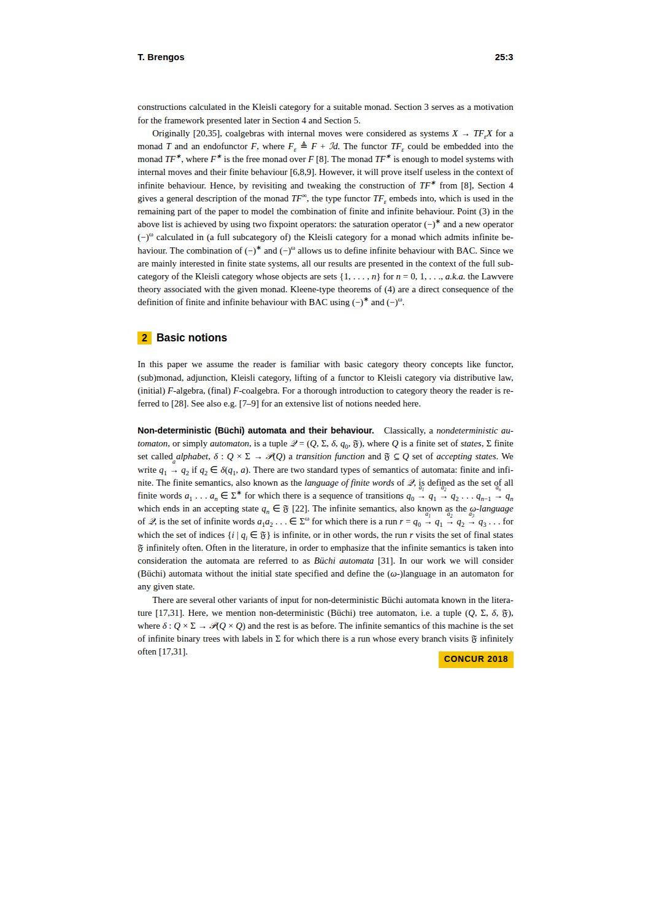T. Brengos
25:3
constructions calculated in the Kleisli category for a suitable monad. Section 3 serves as a motivation for the framework presented later in Section 4 and Section 5.
Originally [20,35], coalgebras with internal moves were considered as systems X → TFεX for a monad T and an endofunctor F, where Fε ≜ F + ℐd. The functor TFε could be embedded into the monad TF∗, where F∗ is the free monad over F [8]. The monad TF∗ is enough to model systems with internal moves and their finite behaviour [6,8,9]. However, it will prove itself useless in the context of infinite behaviour. Hence, by revisiting and tweaking the construction of TF∗ from [8], Section 4 gives a general description of the monad TF∞, the type functor TFε embeds into, which is used in the remaining part of the paper to model the combination of finite and infinite behaviour. Point (3) in the above list is achieved by using two fixpoint operators: the saturation operator (−)∗ and a new operator (−)ω calculated in (a full subcategory of) the Kleisli category for a monad which admits infinite behaviour. The combination of (−)∗ and (−)ω allows us to define infinite behaviour with BAC. Since we are mainly interested in finite state systems, all our results are presented in the context of the full subcategory of the Kleisli category whose objects are sets {1, . . . , n} for n = 0, 1, . . ., a.k.a. the Lawvere theory associated with the given monad. Kleene-type theorems of (4) are a direct consequence of the definition of finite and infinite behaviour with BAC using (−)∗ and (−)ω.
2 Basic notions
In this paper we assume the reader is familiar with basic category theory concepts like functor, (sub)monad, adjunction, Kleisli category, lifting of a functor to Kleisli category via distributive law, (initial) F-algebra, (final) F-coalgebra. For a thorough introduction to category theory the reader is referred to [28]. See also e.g. [7–9] for an extensive list of notions needed here.
Non-deterministic (Büchi) automata and their behaviour. Classically, a nondeterministic automaton, or simply automaton, is a tuple 𝒬 = (Q, Σ, δ, q0, 𝔉), where Q is a finite set of states, Σ finite set called alphabet, δ : Q × Σ → 𝒫(Q) a transition function and 𝔉 ⊆ Q set of accepting states. We write q1 a→ q2 if q2 ∈ δ(q1, a). There are two standard types of semantics of automata: finite and infinite. The finite semantics, also known as the language of finite words of 𝒬, is defined as the set of all finite words a1 . . . an ∈ Σ∗ for which there is a sequence of transitions q0 a1→ q1 a2→ q2 . . . qn−1 an→ qn which ends in an accepting state qn ∈ 𝔉 [22]. The infinite semantics, also known as the ω-language of 𝒬, is the set of infinite words a1a2 . . . ∈ Σω for which there is a run r = q0 a1→ q1 a2→ q2 a3→ q3 . . . for which the set of indices {i | qi ∈ 𝔉} is infinite, or in other words, the run r visits the set of final states 𝔉 infinitely often. Often in the literature, in order to emphasize that the infinite semantics is taken into consideration the automata are referred to as Büchi automata [31]. In our work we will consider (Büchi) automata without the initial state specified and define the (ω-)language in an automaton for any given state.
There are several other variants of input for non-deterministic Büchi automata known in the literature [17,31]. Here, we mention non-deterministic (Büchi) tree automaton, i.e. a tuple (Q, Σ, δ, 𝔉), where δ : Q × Σ → 𝒫(Q × Q) and the rest is as before. The infinite semantics of this machine is the set of infinite binary trees with labels in Σ for which there is a run whose every branch visits 𝔉 infinitely often [17,31].
CONCUR 2018